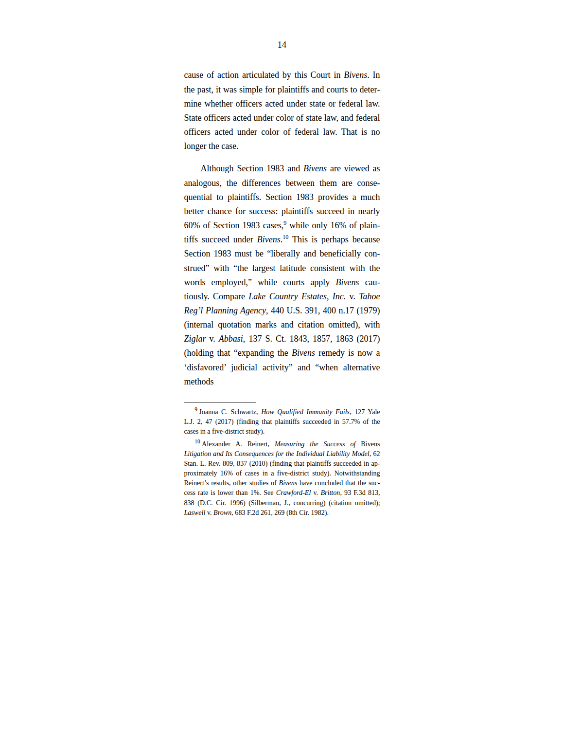14
cause of action articulated by this Court in Bivens. In the past, it was simple for plaintiffs and courts to determine whether officers acted under state or federal law. State officers acted under color of state law, and federal officers acted under color of federal law. That is no longer the case.
Although Section 1983 and Bivens are viewed as analogous, the differences between them are consequential to plaintiffs. Section 1983 provides a much better chance for success: plaintiffs succeed in nearly 60% of Section 1983 cases,9 while only 16% of plaintiffs succeed under Bivens.10 This is perhaps because Section 1983 must be “liberally and beneficially construed” with “the largest latitude consistent with the words employed,” while courts apply Bivens cautiously. Compare Lake Country Estates, Inc. v. Tahoe Reg’l Planning Agency, 440 U.S. 391, 400 n.17 (1979) (internal quotation marks and citation omitted), with Ziglar v. Abbasi, 137 S. Ct. 1843, 1857, 1863 (2017) (holding that “expanding the Bivens remedy is now a ‘disfavored’ judicial activity” and “when alternative methods
9 Joanna C. Schwartz, How Qualified Immunity Fails, 127 Yale L.J. 2, 47 (2017) (finding that plaintiffs succeeded in 57.7% of the cases in a five-district study).
10 Alexander A. Reinert, Measuring the Success of Bivens Litigation and Its Consequences for the Individual Liability Model, 62 Stan. L. Rev. 809, 837 (2010) (finding that plaintiffs succeeded in approximately 16% of cases in a five-district study). Notwithstanding Reinert’s results, other studies of Bivens have concluded that the success rate is lower than 1%. See Crawford-El v. Britton, 93 F.3d 813, 838 (D.C. Cir. 1996) (Silberman, J., concurring) (citation omitted); Laswell v. Brown, 683 F.2d 261, 269 (8th Cir. 1982).